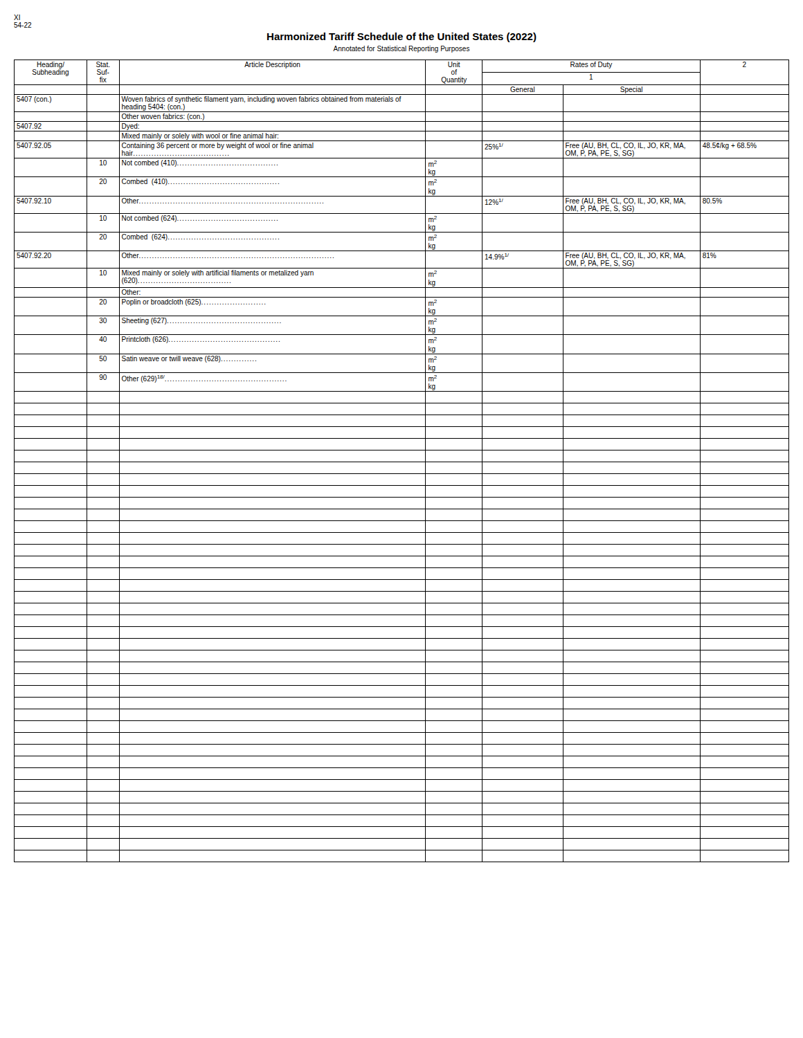XI
54-22
Harmonized Tariff Schedule of the United States (2022)
Annotated for Statistical Reporting Purposes
| Heading/ Subheading | Stat. Suf- fix | Article Description | Unit of Quantity | Rates of Duty | 2 |
| --- | --- | --- | --- | --- | --- |
| 1 |
| | | | | General | Special | |
| 5407 (con.) | | Woven fabrics of synthetic filament yarn, including woven fabrics obtained from materials of heading 5404: (con.) | | | | |
| | | Other woven fabrics: (con.) | | | | |
| 5407.92 | | Dyed: | | | | |
| | | Mixed mainly or solely with wool or fine animal hair: | | | | |
| 5407.92.05 | | Containing 36 percent or more by weight of wool or fine animal hair ..................................... | | 25% 1/ | Free (AU, BH, CL, CO, IL, JO, KR, MA, OM, P, PA, PE, S, SG) | 48.5¢/kg + 68.5% |
| | 10 | Not combed (410) ....................................... | m 2 kg | | | |
| | 20 | Combed (410) ........................................... | m 2 kg | | | |
| 5407.92.10 | | Other ....................................................................... | | 12% 1/ | Free (AU, BH, CL, CO, IL, JO, KR, MA, OM, P, PA, PE, S, SG) | 80.5% |
| | 10 | Not combed (624) ....................................... | m 2 kg | | | |
| | 20 | Combed (624) ........................................... | m 2 kg | | | |
| 5407.92.20 | | Other ........................................................................... | | 14.9% 1/ | Free (AU, BH, CL, CO, IL, JO, KR, MA, OM, P, PA, PE, S, SG) | 81% |
| | 10 | Mixed mainly or solely with artificial filaments or metalized yarn (620) .................................... | m 2 kg | | | |
| | | Other: | | | | |
| | 20 | Poplin or broadcloth (625) ......................... | m 2 kg | | | |
| | 30 | Sheeting (627) ............................................ | m 2 kg | | | |
| | 40 | Printcloth (626) ........................................... | m 2 kg | | | |
| | 50 | Satin weave or twill weave (628) .............. | m 2 kg | | | |
| | 90 | Other (629) 18/ ............................................... | m 2 kg | | | |